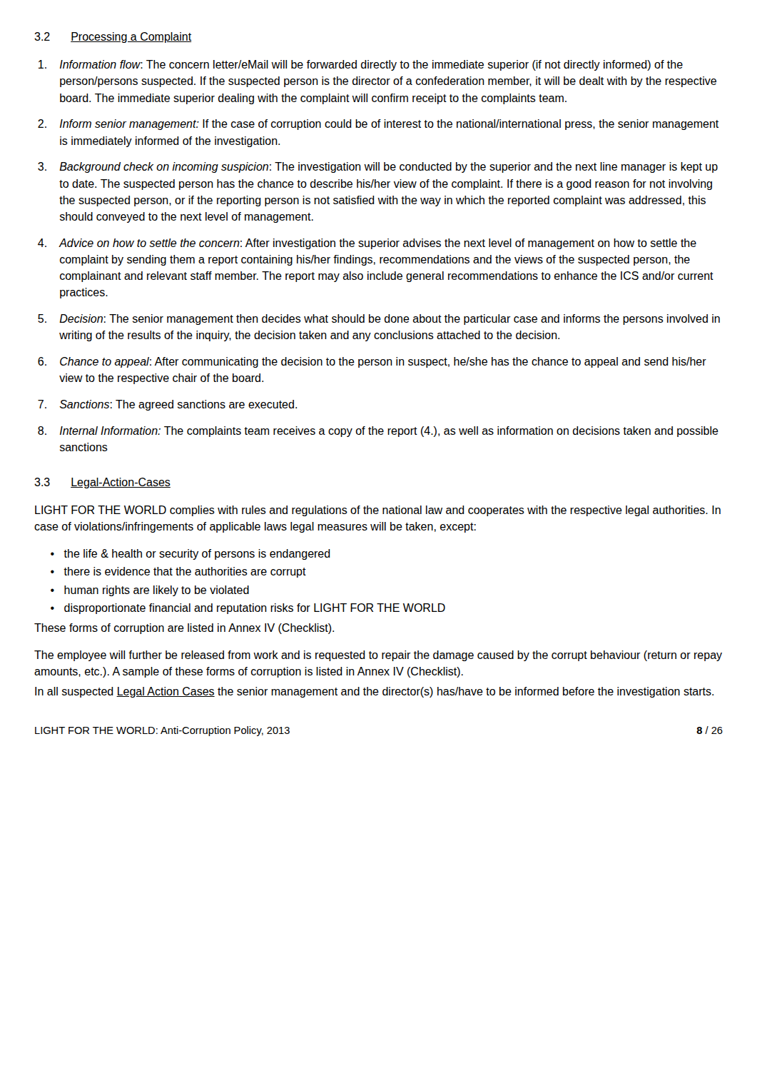3.2 Processing a Complaint
Information flow: The concern letter/eMail will be forwarded directly to the immediate superior (if not directly informed) of the person/persons suspected. If the suspected person is the director of a confederation member, it will be dealt with by the respective board. The immediate superior dealing with the complaint will confirm receipt to the complaints team.
Inform senior management: If the case of corruption could be of interest to the national/international press, the senior management is immediately informed of the investigation.
Background check on incoming suspicion: The investigation will be conducted by the superior and the next line manager is kept up to date. The suspected person has the chance to describe his/her view of the complaint. If there is a good reason for not involving the suspected person, or if the reporting person is not satisfied with the way in which the reported complaint was addressed, this should conveyed to the next level of management.
Advice on how to settle the concern: After investigation the superior advises the next level of management on how to settle the complaint by sending them a report containing his/her findings, recommendations and the views of the suspected person, the complainant and relevant staff member. The report may also include general recommendations to enhance the ICS and/or current practices.
Decision: The senior management then decides what should be done about the particular case and informs the persons involved in writing of the results of the inquiry, the decision taken and any conclusions attached to the decision.
Chance to appeal: After communicating the decision to the person in suspect, he/she has the chance to appeal and send his/her view to the respective chair of the board.
Sanctions: The agreed sanctions are executed.
Internal Information: The complaints team receives a copy of the report (4.), as well as information on decisions taken and possible sanctions
3.3 Legal-Action-Cases
LIGHT FOR THE WORLD complies with rules and regulations of the national law and cooperates with the respective legal authorities. In case of violations/infringements of applicable laws legal measures will be taken, except:
the life & health or security of persons is endangered
there is evidence that the authorities are corrupt
human rights are likely to be violated
disproportionate financial and reputation risks for LIGHT FOR THE WORLD
These forms of corruption are listed in Annex IV (Checklist).
The employee will further be released from work and is requested to repair the damage caused by the corrupt behaviour (return or repay amounts, etc.). A sample of these forms of corruption is listed in Annex IV (Checklist).
In all suspected Legal Action Cases the senior management and the director(s) has/have to be informed before the investigation starts.
LIGHT FOR THE WORLD: Anti-Corruption Policy, 2013 8 / 26